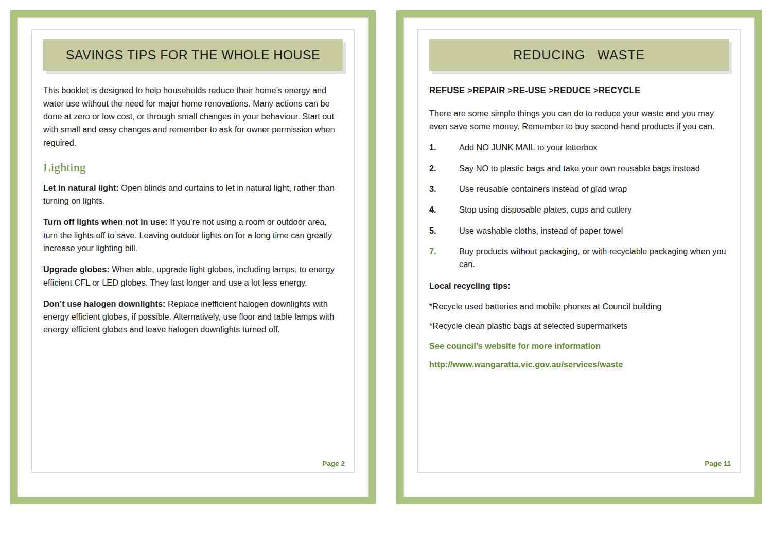SAVINGS TIPS FOR THE WHOLE HOUSE
This booklet is designed to help households reduce their home’s energy and water use without the need for major home renovations. Many actions can be done at zero or low cost, or through small changes in your behaviour. Start out with small and easy changes and remember to ask for owner permission when required.
Lighting
Let in natural light: Open blinds and curtains to let in natural light, rather than turning on lights.
Turn off lights when not in use: If you’re not using a room or outdoor area, turn the lights off to save. Leaving outdoor lights on for a long time can greatly increase your lighting bill.
Upgrade globes: When able, upgrade light globes, including lamps, to energy efficient CFL or LED globes. They last longer and use a lot less energy.
Don’t use halogen downlights: Replace inefficient halogen downlights with energy efficient globes, if possible. Alternatively, use floor and table lamps with energy efficient globes and leave halogen downlights turned off.
Page 2
REDUCING WASTE
REFUSE >REPAIR >RE-USE >REDUCE >RECYCLE
There are some simple things you can do to reduce your waste and you may even save some money. Remember to buy second-hand products if you can.
Add NO JUNK MAIL to your letterbox
Say NO to plastic bags and take your own reusable bags instead
Use reusable containers instead of glad wrap
Stop using disposable plates, cups and cutlery
Use washable cloths, instead of paper towel
Buy products without packaging, or with recyclable packaging when you can.
Local recycling tips:
*Recycle used batteries and mobile phones at Council building
*Recycle clean plastic bags at selected supermarkets
See council’s website for more information
http://www.wangaratta.vic.gov.au/services/waste
Page 11